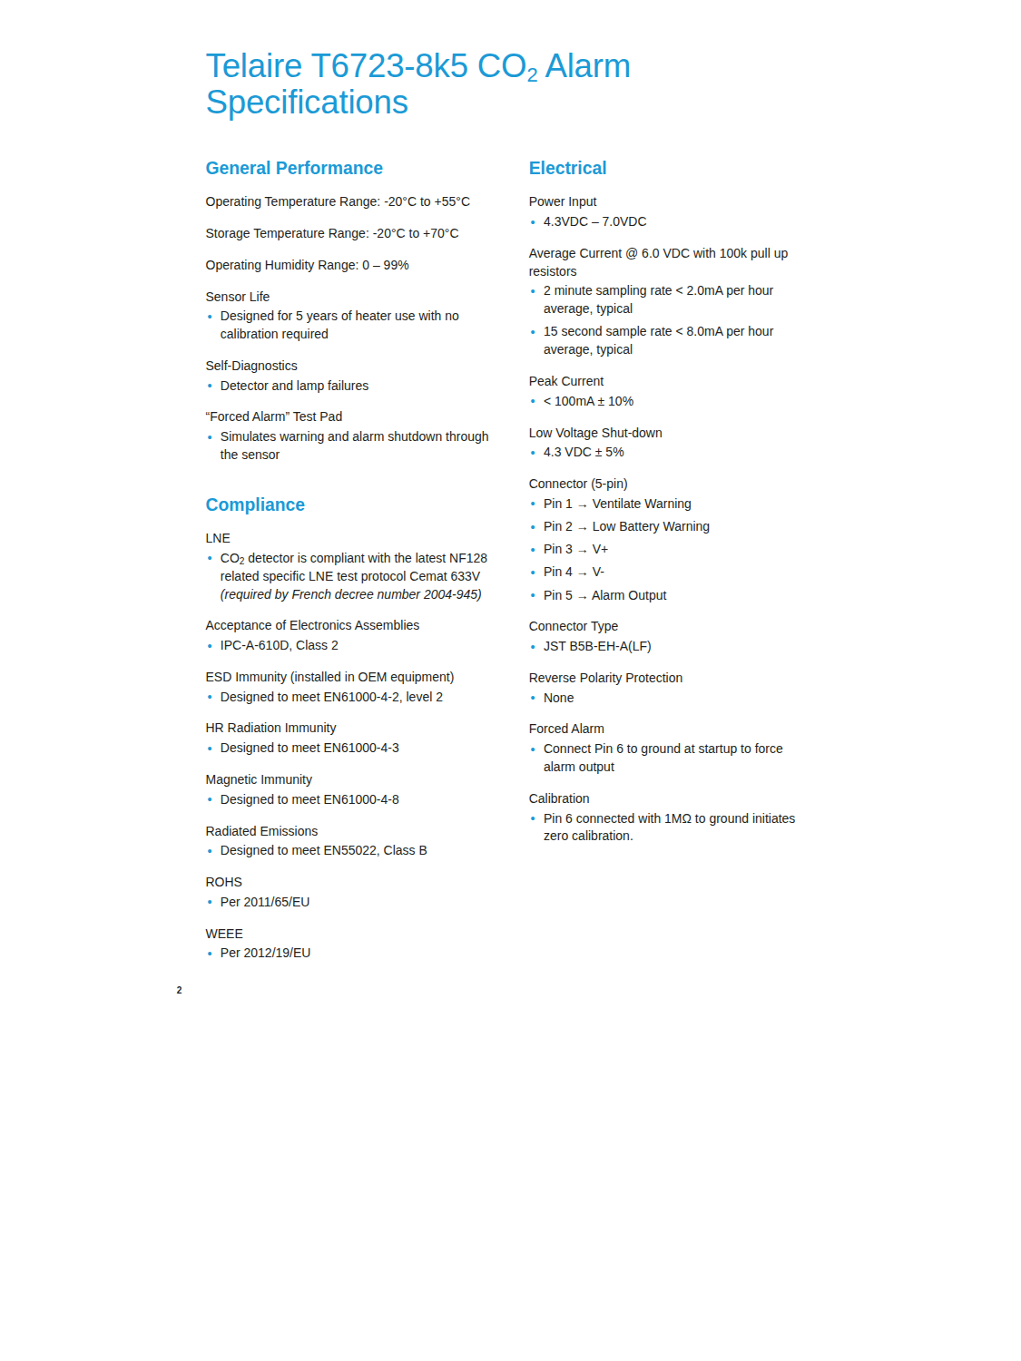Telaire T6723-8k5 CO2 Alarm Specifications
General Performance
Operating Temperature Range: -20°C to +55°C
Storage Temperature Range: -20°C to +70°C
Operating Humidity Range: 0 – 99%
Sensor Life
Designed for 5 years of heater use with no calibration required
Self-Diagnostics
Detector and lamp failures
“Forced Alarm” Test Pad
Simulates warning and alarm shutdown through the sensor
Compliance
LNE
CO2 detector is compliant with the latest NF128 related specific LNE test protocol Cemat 633V (required by French decree number 2004-945)
Acceptance of Electronics Assemblies
IPC-A-610D, Class 2
ESD Immunity (installed in OEM equipment)
Designed to meet EN61000-4-2, level 2
HR Radiation Immunity
Designed to meet EN61000-4-3
Magnetic Immunity
Designed to meet EN61000-4-8
Radiated Emissions
Designed to meet EN55022, Class B
ROHS
Per 2011/65/EU
WEEE
Per 2012/19/EU
Electrical
Power Input
4.3VDC – 7.0VDC
Average Current @ 6.0 VDC with 100k pull up resistors
2 minute sampling rate < 2.0mA per hour average, typical
15 second sample rate < 8.0mA per hour average, typical
Peak Current
< 100mA ± 10%
Low Voltage Shut-down
4.3 VDC ± 5%
Connector (5-pin)
Pin 1 → Ventilate Warning
Pin 2 → Low Battery Warning
Pin 3 → V+
Pin 4 → V-
Pin 5 → Alarm Output
Connector Type
JST B5B-EH-A(LF)
Reverse Polarity Protection
None
Forced Alarm
Connect Pin 6 to ground at startup to force alarm output
Calibration
Pin 6 connected with 1MΩ to ground initiates zero calibration.
2